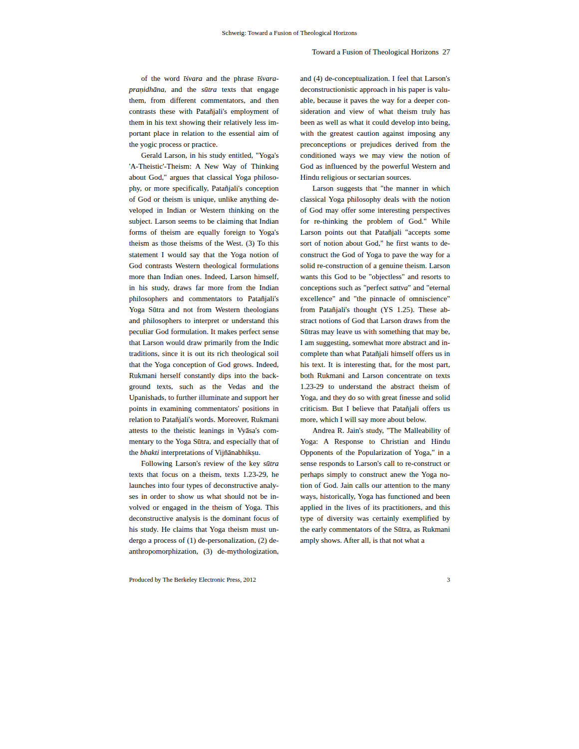Schweig: Toward a Fusion of Theological Horizons
Toward a Fusion of Theological Horizons 27
of the word īśvara and the phrase īśvara-praṇidhāna, and the sūtra texts that engage them, from different commentators, and then contrasts these with Patañjali's employment of them in his text showing their relatively less important place in relation to the essential aim of the yogic process or practice.
Gerald Larson, in his study entitled, "Yoga's 'A-Theistic'-Theism: A New Way of Thinking about God," argues that classical Yoga philosophy, or more specifically, Patañjali's conception of God or theism is unique, unlike anything developed in Indian or Western thinking on the subject. Larson seems to be claiming that Indian forms of theism are equally foreign to Yoga's theism as those theisms of the West. (3) To this statement I would say that the Yoga notion of God contrasts Western theological formulations more than Indian ones. Indeed, Larson himself, in his study, draws far more from the Indian philosophers and commentators to Patañjali's Yoga Sūtra and not from Western theologians and philosophers to interpret or understand this peculiar God formulation. It makes perfect sense that Larson would draw primarily from the Indic traditions, since it is out its rich theological soil that the Yoga conception of God grows. Indeed, Rukmani herself constantly dips into the background texts, such as the Vedas and the Upanishads, to further illuminate and support her points in examining commentators' positions in relation to Patañjali's words. Moreover, Rukmani attests to the theistic leanings in Vyāsa's commentary to the Yoga Sūtra, and especially that of the bhakti interpretations of Vijñānabhikṣu.
Following Larson's review of the key sūtra texts that focus on a theism, texts 1.23-29, he launches into four types of deconstructive analyses in order to show us what should not be involved or engaged in the theism of Yoga. This deconstructive analysis is the dominant focus of his study. He claims that Yoga theism must undergo a process of (1) de-personalization, (2) de-anthropomorphization, (3) de-mythologization, and (4) de-conceptualization. I feel that Larson's deconstructionistic approach in his paper is valuable, because it paves the way for a deeper consideration and view of what theism truly has been as well as what it could develop into being, with the greatest caution against imposing any preconceptions or prejudices derived from the conditioned ways we may view the notion of God as influenced by the powerful Western and Hindu religious or sectarian sources.
Larson suggests that "the manner in which classical Yoga philosophy deals with the notion of God may offer some interesting perspectives for re-thinking the problem of God." While Larson points out that Patañjali "accepts some sort of notion about God," he first wants to deconstruct the God of Yoga to pave the way for a solid re-construction of a genuine theism. Larson wants this God to be "objectless" and resorts to conceptions such as "perfect sattva" and "eternal excellence" and "the pinnacle of omniscience" from Patañjali's thought (YS 1.25). These abstract notions of God that Larson draws from the Sūtras may leave us with something that may be, I am suggesting, somewhat more abstract and incomplete than what Patañjali himself offers us in his text. It is interesting that, for the most part, both Rukmani and Larson concentrate on texts 1.23-29 to understand the abstract theism of Yoga, and they do so with great finesse and solid criticism. But I believe that Patañjali offers us more, which I will say more about below.
Andrea R. Jain's study, "The Malleability of Yoga: A Response to Christian and Hindu Opponents of the Popularization of Yoga," in a sense responds to Larson's call to re-construct or perhaps simply to construct anew the Yoga notion of God. Jain calls our attention to the many ways, historically, Yoga has functioned and been applied in the lives of its practitioners, and this type of diversity was certainly exemplified by the early commentators of the Sūtra, as Rukmani amply shows. After all, is that not what a
Produced by The Berkeley Electronic Press, 2012
3